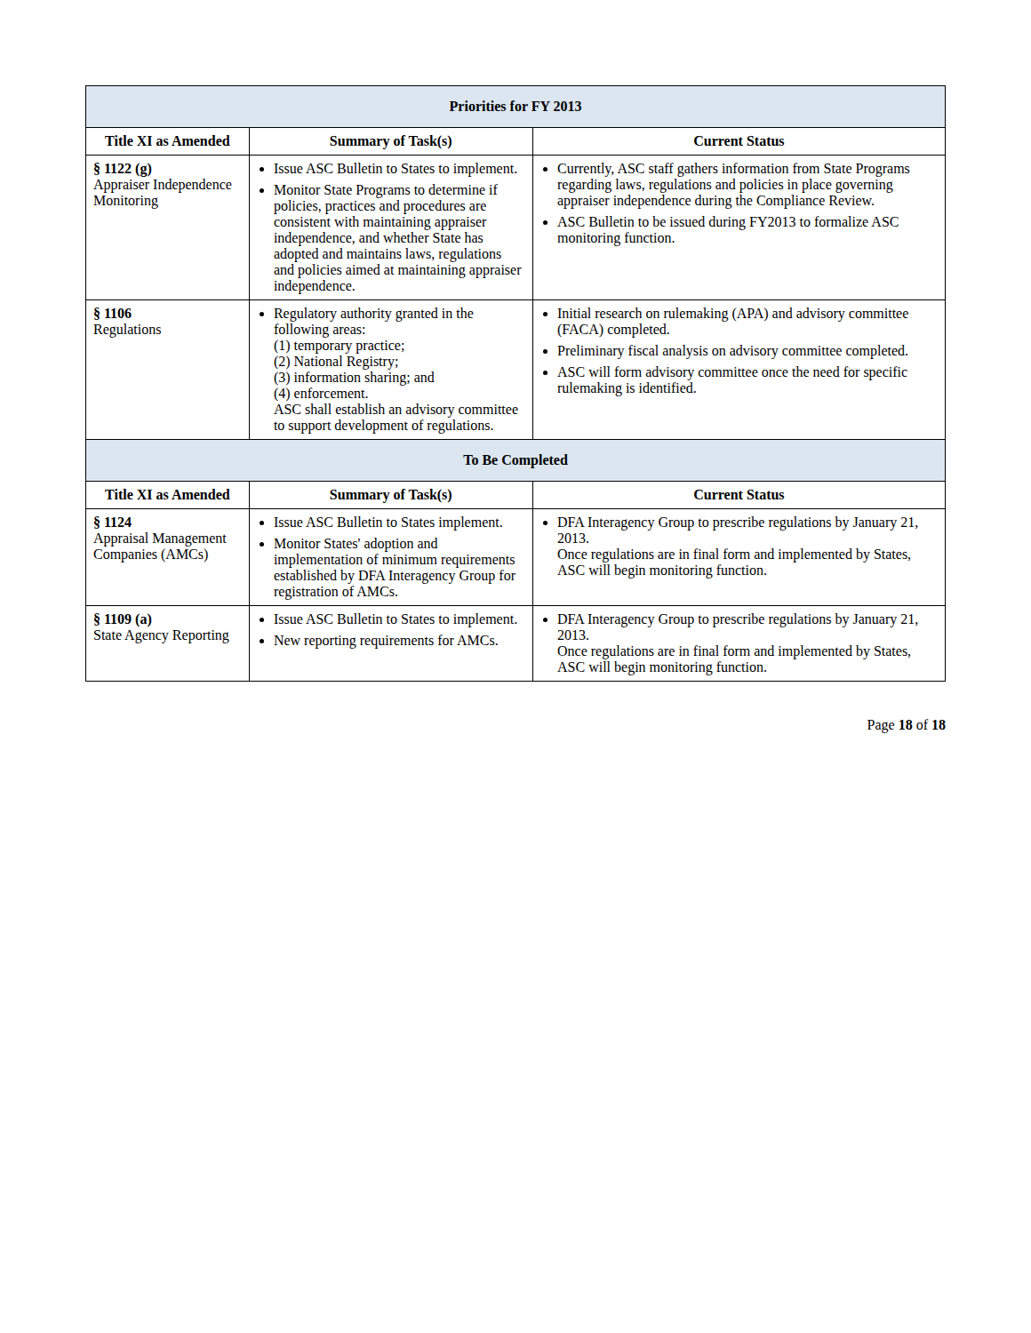| Priorities for FY 2013 |
| Title XI as Amended | Summary of Task(s) | Current Status |
| § 1122 (g) Appraiser Independence Monitoring | Issue ASC Bulletin to States to implement. Monitor State Programs to determine if policies, practices and procedures are consistent with maintaining appraiser independence, and whether State has adopted and maintains laws, regulations and policies aimed at maintaining appraiser independence. | Currently, ASC staff gathers information from State Programs regarding laws, regulations and policies in place governing appraiser independence during the Compliance Review. ASC Bulletin to be issued during FY2013 to formalize ASC monitoring function. |
| § 1106 Regulations | Regulatory authority granted in the following areas: (1) temporary practice; (2) National Registry; (3) information sharing; and (4) enforcement. ASC shall establish an advisory committee to support development of regulations. | Initial research on rulemaking (APA) and advisory committee (FACA) completed. Preliminary fiscal analysis on advisory committee completed. ASC will form advisory committee once the need for specific rulemaking is identified. |
| To Be Completed |
| Title XI as Amended | Summary of Task(s) | Current Status |
| § 1124 Appraisal Management Companies (AMCs) | Issue ASC Bulletin to States implement. Monitor States' adoption and implementation of minimum requirements established by DFA Interagency Group for registration of AMCs. | DFA Interagency Group to prescribe regulations by January 21, 2013. Once regulations are in final form and implemented by States, ASC will begin monitoring function. |
| § 1109 (a) State Agency Reporting | Issue ASC Bulletin to States to implement. New reporting requirements for AMCs. | DFA Interagency Group to prescribe regulations by January 21, 2013. Once regulations are in final form and implemented by States, ASC will begin monitoring function. |
Page 18 of 18